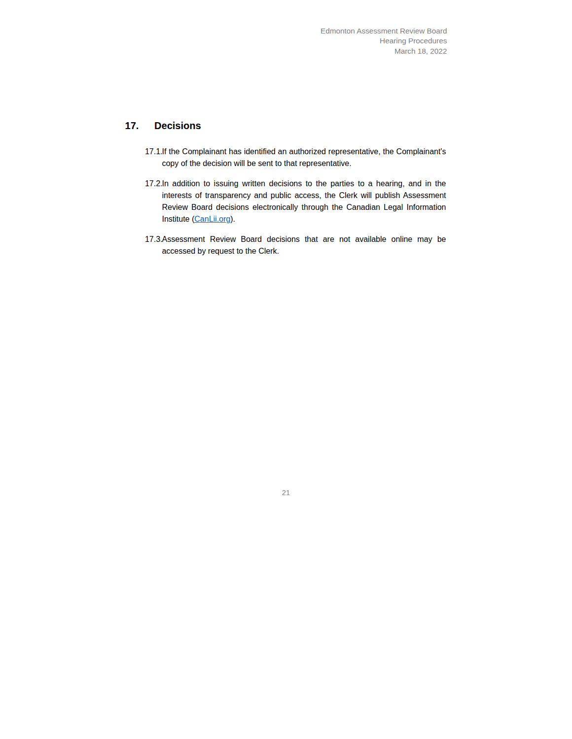Edmonton Assessment Review Board
Hearing Procedures
March 18, 2022
17. Decisions
17.1. If the Complainant has identified an authorized representative, the Complainant's copy of the decision will be sent to that representative.
17.2. In addition to issuing written decisions to the parties to a hearing, and in the interests of transparency and public access, the Clerk will publish Assessment Review Board decisions electronically through the Canadian Legal Information Institute (CanLii.org).
17.3. Assessment Review Board decisions that are not available online may be accessed by request to the Clerk.
21